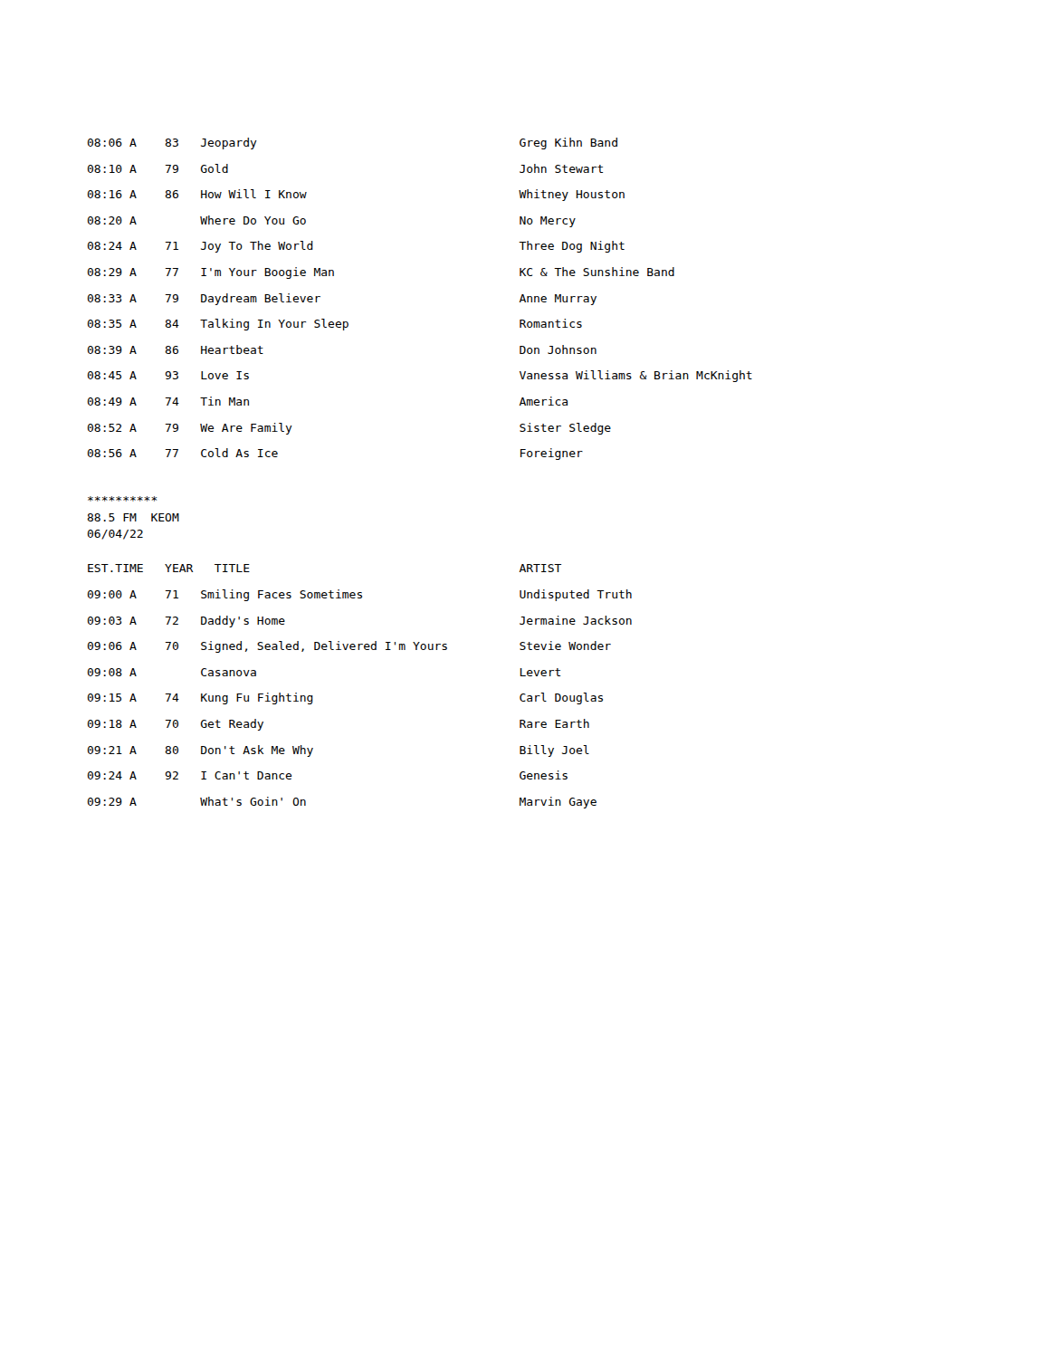| 08:06 A | 83 | Jeopardy | Greg Kihn Band |
| 08:10 A | 79 | Gold | John Stewart |
| 08:16 A | 86 | How Will I Know | Whitney Houston |
| 08:20 A | | Where Do You Go | No Mercy |
| 08:24 A | 71 | Joy To The World | Three Dog Night |
| 08:29 A | 77 | I'm Your Boogie Man | KC & The Sunshine Band |
| 08:33 A | 79 | Daydream Believer | Anne Murray |
| 08:35 A | 84 | Talking In Your Sleep | Romantics |
| 08:39 A | 86 | Heartbeat | Don Johnson |
| 08:45 A | 93 | Love Is | Vanessa Williams & Brian McKnight |
| 08:49 A | 74 | Tin Man | America |
| 08:52 A | 79 | We Are Family | Sister Sledge |
| 08:56 A | 77 | Cold As Ice | Foreigner |
**********
88.5 FM KEOM
06/04/22
| EST.TIME | YEAR | TITLE | ARTIST |
| 09:00 A | 71 | Smiling Faces Sometimes | Undisputed Truth |
| 09:03 A | 72 | Daddy's Home | Jermaine Jackson |
| 09:06 A | 70 | Signed, Sealed, Delivered I'm Yours | Stevie Wonder |
| 09:08 A | | Casanova | Levert |
| 09:15 A | 74 | Kung Fu Fighting | Carl Douglas |
| 09:18 A | 70 | Get Ready | Rare Earth |
| 09:21 A | 80 | Don't Ask Me Why | Billy Joel |
| 09:24 A | 92 | I Can't Dance | Genesis |
| 09:29 A | | What's Goin' On | Marvin Gaye |